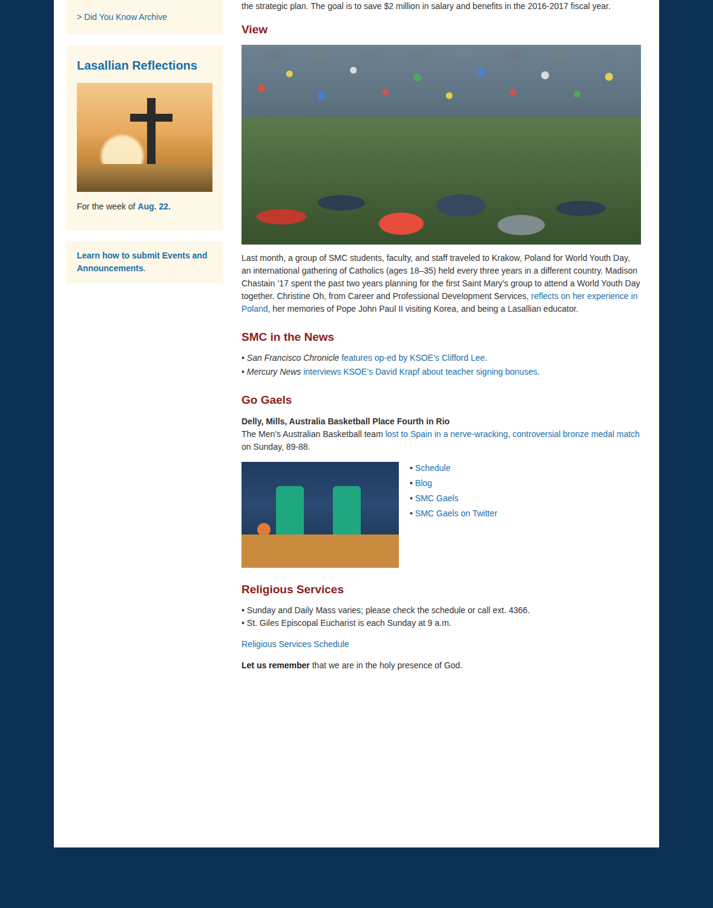> Did You Know Archive
Lasallian Reflections
For the week of Aug. 22.
Learn how to submit Events and Announcements.
the strategic plan. The goal is to save $2 million in salary and benefits in the 2016-2017 fiscal year.
View
Last month, a group of SMC students, faculty, and staff traveled to Krakow, Poland for World Youth Day, an international gathering of Catholics (ages 18–35) held every three years in a different country. Madison Chastain ’17 spent the past two years planning for the first Saint Mary's group to attend a World Youth Day together. Christine Oh, from Career and Professional Development Services, reflects on her experience in Poland, her memories of Pope John Paul II visiting Korea, and being a Lasallian educator.
SMC in the News
• San Francisco Chronicle features op-ed by KSOE’s Clifford Lee.
• Mercury News interviews KSOE’s David Krapf about teacher signing bonuses.
Go Gaels
Delly, Mills, Australia Basketball Place Fourth in Rio
The Men's Australian Basketball team lost to Spain in a nerve-wracking, controversial bronze medal match on Sunday, 89-88.
• Schedule
• Blog
• SMC Gaels
• SMC Gaels on Twitter
Religious Services
• Sunday and Daily Mass varies; please check the schedule or call ext. 4366.
• St. Giles Episcopal Eucharist is each Sunday at 9 a.m.
Religious Services Schedule
Let us remember that we are in the holy presence of God.